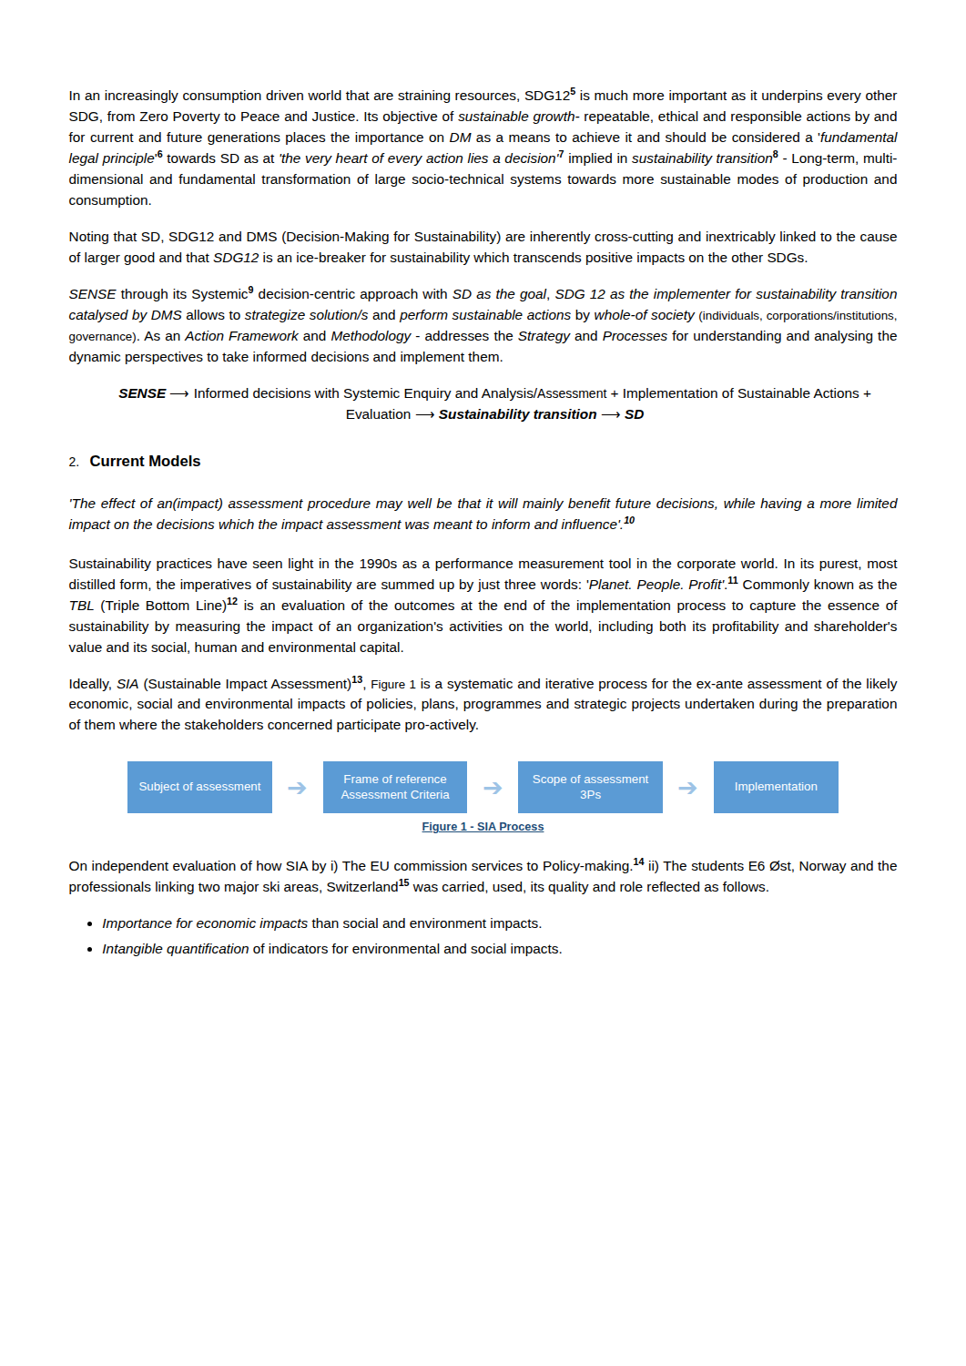In an increasingly consumption driven world that are straining resources, SDG125 is much more important as it underpins every other SDG, from Zero Poverty to Peace and Justice. Its objective of sustainable growth- repeatable, ethical and responsible actions by and for current and future generations places the importance on DM as a means to achieve it and should be considered a 'fundamental legal principle'6 towards SD as at 'the very heart of every action lies a decision'7 implied in sustainability transition8 - Long-term, multi-dimensional and fundamental transformation of large socio-technical systems towards more sustainable modes of production and consumption.
Noting that SD, SDG12 and DMS (Decision-Making for Sustainability) are inherently cross-cutting and inextricably linked to the cause of larger good and that SDG12 is an ice-breaker for sustainability which transcends positive impacts on the other SDGs.
SENSE through its Systemic9 decision-centric approach with SD as the goal, SDG 12 as the implementer for sustainability transition catalysed by DMS allows to strategize solution/s and perform sustainable actions by whole-of society (individuals, corporations/institutions, governance). As an Action Framework and Methodology - addresses the Strategy and Processes for understanding and analysing the dynamic perspectives to take informed decisions and implement them.
SENSE ⟶ Informed decisions with Systemic Enquiry and Analysis/Assessment + Implementation of Sustainable Actions + Evaluation ⟶ Sustainability transition ⟶ SD
2. Current Models
'The effect of an(impact) assessment procedure may well be that it will mainly benefit future decisions, while having a more limited impact on the decisions which the impact assessment was meant to inform and influence'.10
Sustainability practices have seen light in the 1990s as a performance measurement tool in the corporate world. In its purest, most distilled form, the imperatives of sustainability are summed up by just three words: 'Planet. People. Profit'.11 Commonly known as the TBL (Triple Bottom Line)12 is an evaluation of the outcomes at the end of the implementation process to capture the essence of sustainability by measuring the impact of an organization's activities on the world, including both its profitability and shareholder's value and its social, human and environmental capital.
Ideally, SIA (Sustainable Impact Assessment)13, Figure 1 is a systematic and iterative process for the ex-ante assessment of the likely economic, social and environmental impacts of policies, plans, programmes and strategic projects undertaken during the preparation of them where the stakeholders concerned participate pro-actively.
| Subject of assessment | ➔ | Frame of reference Assessment Criteria | ➔ | Scope of assessment 3Ps | ➔ | Implementation |
Figure 1 - SIA Process
On independent evaluation of how SIA by i) The EU commission services to Policy-making.14 ii) The students E6 Øst, Norway and the professionals linking two major ski areas, Switzerland15 was carried, used, its quality and role reflected as follows.
Importance for economic impacts than social and environment impacts.
Intangible quantification of indicators for environmental and social impacts.